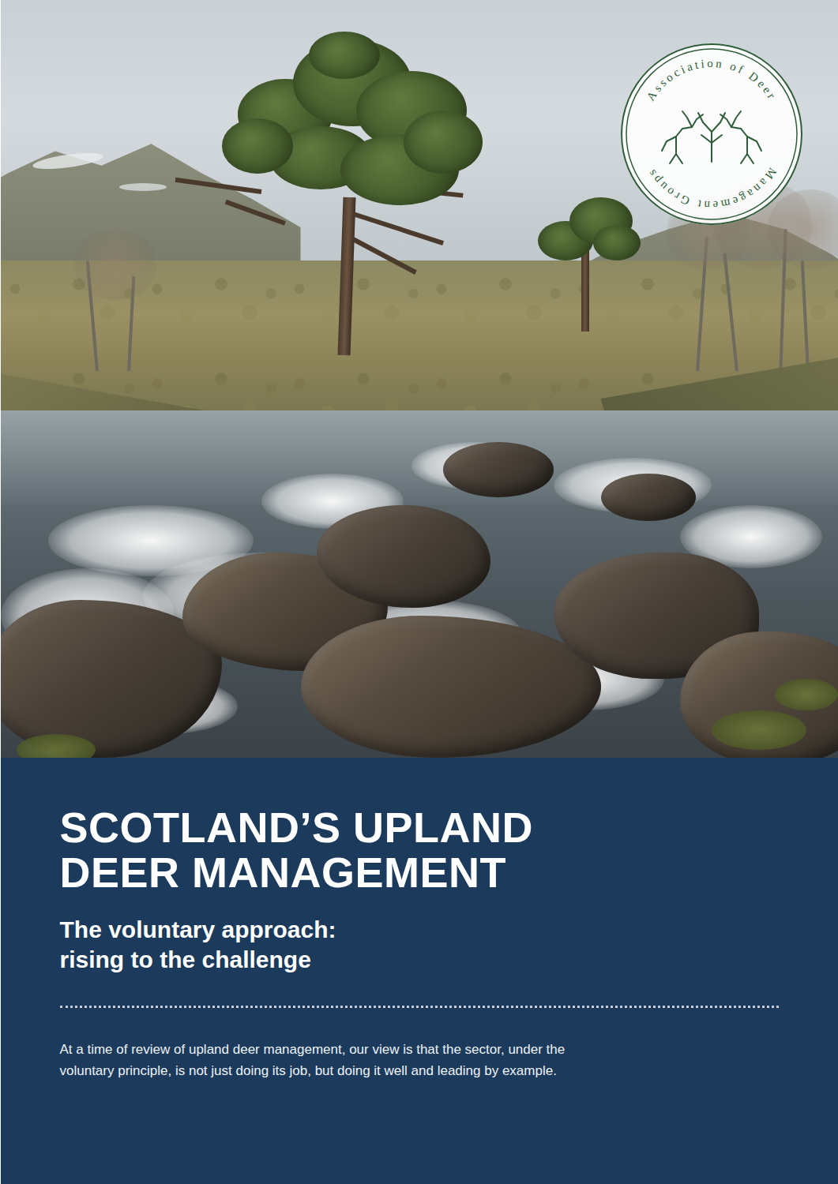Association of Deer Management Groups
Scotland’s Upland
Deer Management
The voluntary approach:
rising to the challenge
At a time of review of upland deer management, our view is that the sector, under the voluntary principle, is not just doing its job, but doing it well and leading by example.